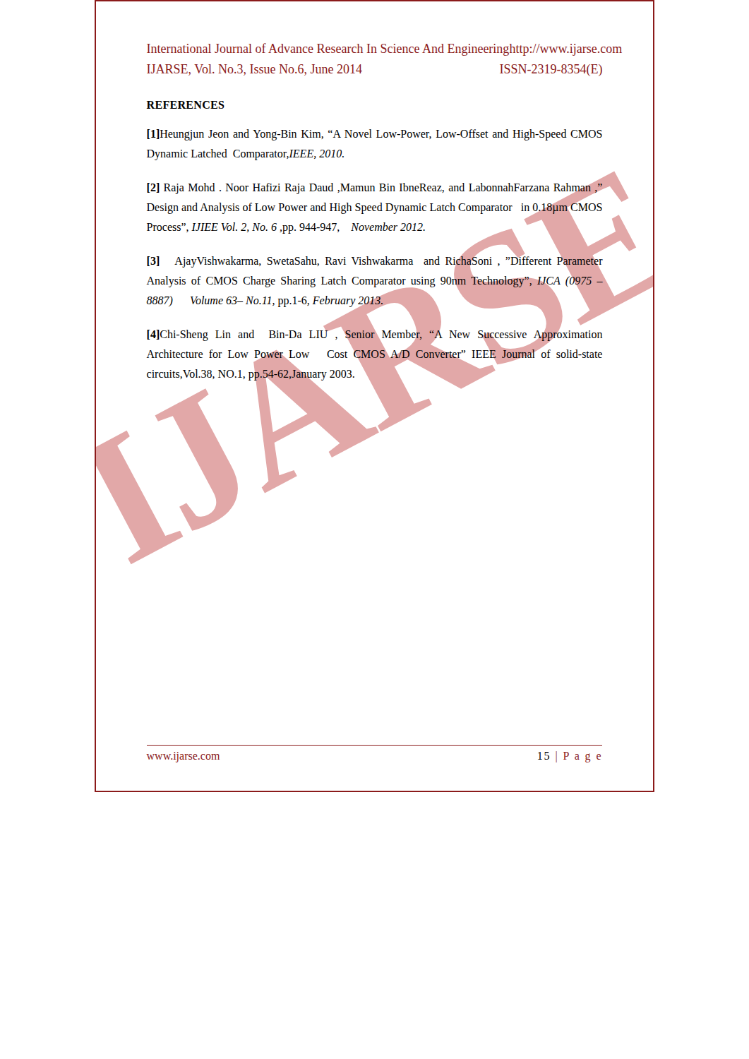IJARSE
International Journal of Advance Research In Science And Engineering http://www.ijarse.com
IJARSE, Vol. No.3, Issue No.6, June 2014 ISSN-2319-8354(E)
REFERENCES
[1] Heungjun Jeon and Yong-Bin Kim, “A Novel Low-Power, Low-Offset and High-Speed CMOS Dynamic Latched Comparator,IEEE, 2010.
[2] Raja Mohd . Noor Hafizi Raja Daud ,Mamun Bin IbneReaz, and LabonnahFarzana Rahman ,” Design and Analysis of Low Power and High Speed Dynamic Latch Comparator in 0.18µm CMOS Process”, IJIEE Vol. 2, No. 6 , pp. 944-947, November 2012.
[3] AjayVishwakarma, SwetaSahu, Ravi Vishwakarma and RichaSoni , ”Different Parameter Analysis of CMOS Charge Sharing Latch Comparator using 90nm Technology”, IJCA (0975 – 8887) Volume 63– No.11, pp.1-6, February 2013.
[4] Chi-Sheng Lin and Bin-Da LIU , Senior Member, “A New Successive Approximation Architecture for Low Power Low Cost CMOS A/D Converter” IEEE Journal of solid-state circuits,Vol.38, NO.1, pp.54-62,January 2003.
www.ijarse.com 15 | P a g e